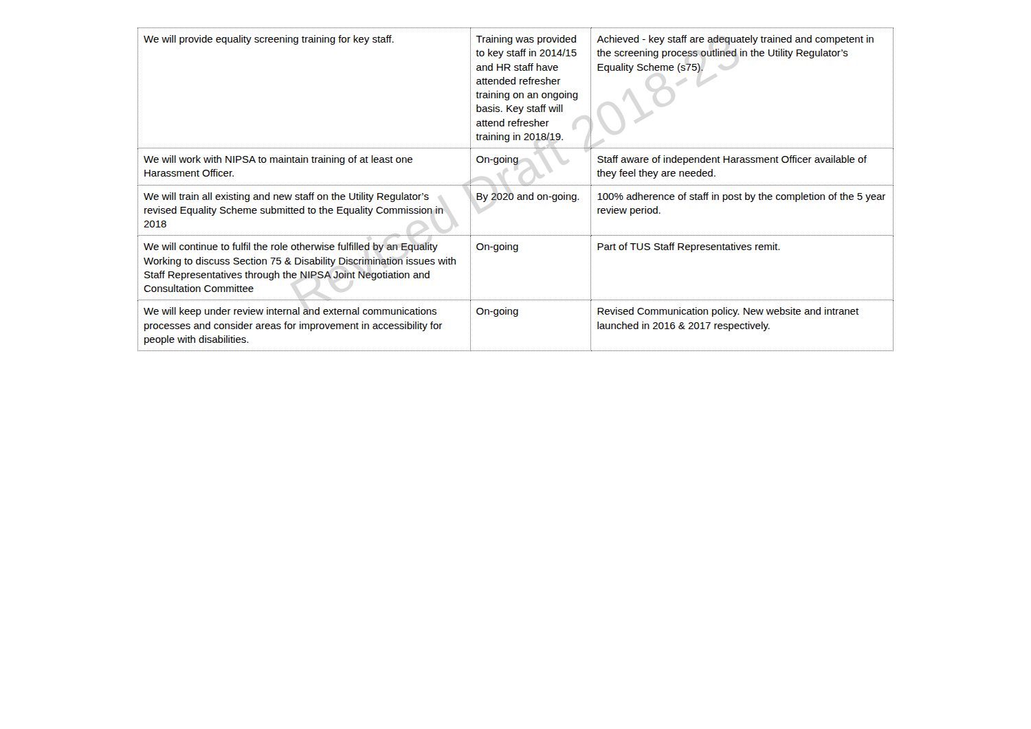Revised Draft 2018-23
| We will provide equality screening training for key staff. | Training was provided to key staff in 2014/15 and HR staff have attended refresher training on an ongoing basis. Key staff will attend refresher training in 2018/19. | Achieved - key staff are adequately trained and competent in the screening process outlined in the Utility Regulator’s Equality Scheme (s75). |
| We will work with NIPSA to maintain training of at least one Harassment Officer. | On-going | Staff aware of independent Harassment Officer available of they feel they are needed. |
| We will train all existing and new staff on the Utility Regulator’s revised Equality Scheme submitted to the Equality Commission in 2018 | By 2020 and on-going. | 100% adherence of staff in post by the completion of the 5 year review period. |
| We will continue to fulfil the role otherwise fulfilled by an Equality Working to discuss Section 75 & Disability Discrimination issues with Staff Representatives through the NIPSA Joint Negotiation and Consultation Committee | On-going | Part of TUS Staff Representatives remit. |
| We will keep under review internal and external communications processes and consider areas for improvement in accessibility for people with disabilities. | On-going | Revised Communication policy. New website and intranet launched in 2016 & 2017 respectively. |